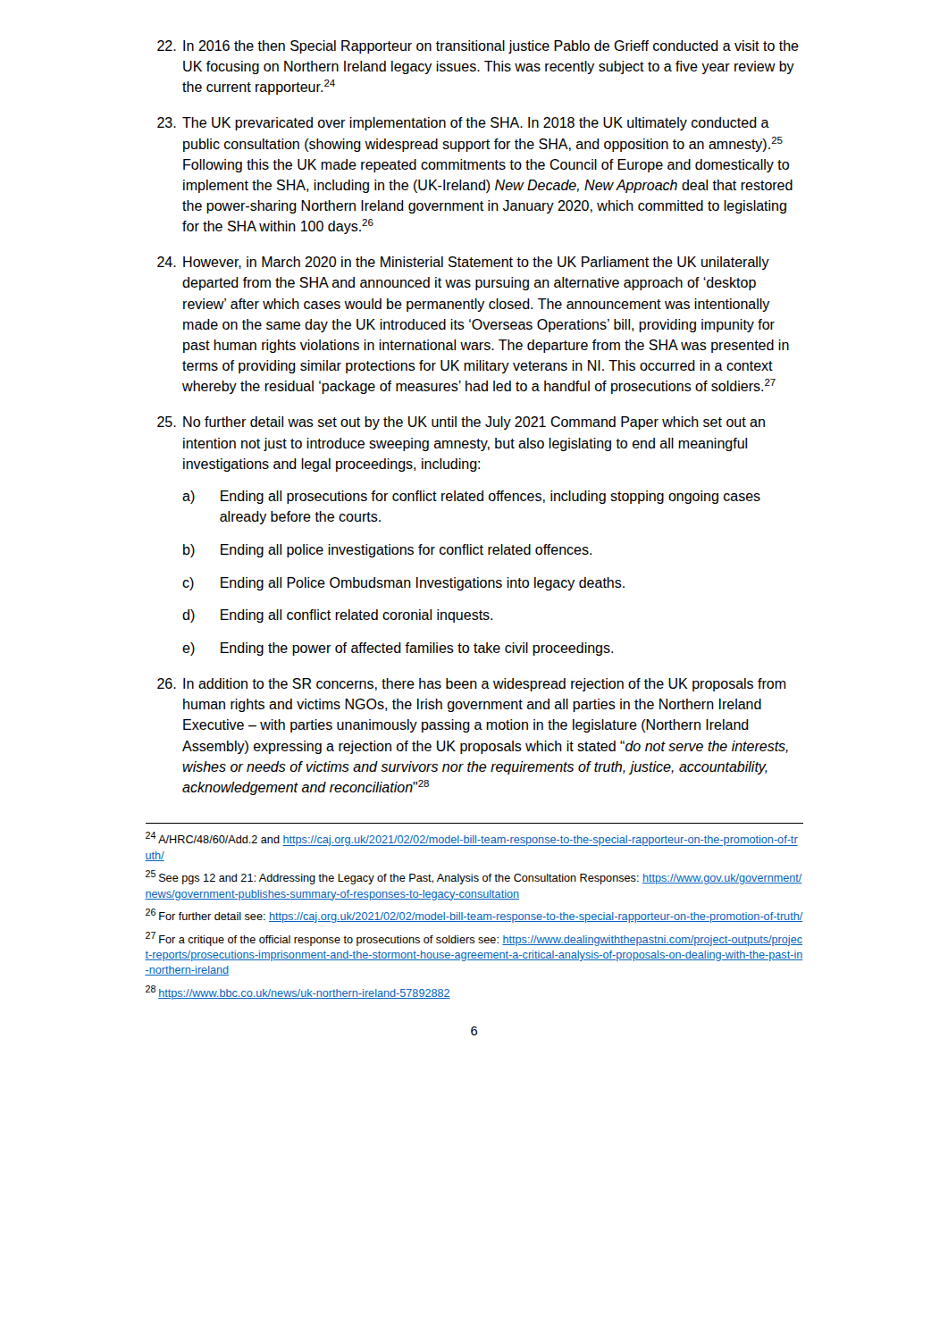22. In 2016 the then Special Rapporteur on transitional justice Pablo de Grieff conducted a visit to the UK focusing on Northern Ireland legacy issues. This was recently subject to a five year review by the current rapporteur.24
23. The UK prevaricated over implementation of the SHA. In 2018 the UK ultimately conducted a public consultation (showing widespread support for the SHA, and opposition to an amnesty).25 Following this the UK made repeated commitments to the Council of Europe and domestically to implement the SHA, including in the (UK-Ireland) New Decade, New Approach deal that restored the power-sharing Northern Ireland government in January 2020, which committed to legislating for the SHA within 100 days.26
24. However, in March 2020 in the Ministerial Statement to the UK Parliament the UK unilaterally departed from the SHA and announced it was pursuing an alternative approach of ‘desktop review’ after which cases would be permanently closed. The announcement was intentionally made on the same day the UK introduced its ‘Overseas Operations’ bill, providing impunity for past human rights violations in international wars. The departure from the SHA was presented in terms of providing similar protections for UK military veterans in NI. This occurred in a context whereby the residual ‘package of measures’ had led to a handful of prosecutions of soldiers.27
25. No further detail was set out by the UK until the July 2021 Command Paper which set out an intention not just to introduce sweeping amnesty, but also legislating to end all meaningful investigations and legal proceedings, including:
a) Ending all prosecutions for conflict related offences, including stopping ongoing cases already before the courts.
b) Ending all police investigations for conflict related offences.
c) Ending all Police Ombudsman Investigations into legacy deaths.
d) Ending all conflict related coronial inquests.
e) Ending the power of affected families to take civil proceedings.
26. In addition to the SR concerns, there has been a widespread rejection of the UK proposals from human rights and victims NGOs, the Irish government and all parties in the Northern Ireland Executive – with parties unanimously passing a motion in the legislature (Northern Ireland Assembly) expressing a rejection of the UK proposals which it stated “do not serve the interests, wishes or needs of victims and survivors nor the requirements of truth, justice, accountability, acknowledgement and reconciliation"28
24 A/HRC/48/60/Add.2 and https://caj.org.uk/2021/02/02/model-bill-team-response-to-the-special-rapporteur-on-the-promotion-of-truth/
25 See pgs 12 and 21: Addressing the Legacy of the Past, Analysis of the Consultation Responses: https://www.gov.uk/government/news/government-publishes-summary-of-responses-to-legacy-consultation
26 For further detail see: https://caj.org.uk/2021/02/02/model-bill-team-response-to-the-special-rapporteur-on-the-promotion-of-truth/
27 For a critique of the official response to prosecutions of soldiers see: https://www.dealingwiththepastni.com/project-outputs/project-reports/prosecutions-imprisonment-and-the-stormont-house-agreement-a-critical-analysis-of-proposals-on-dealing-with-the-past-in-northern-ireland
28 https://www.bbc.co.uk/news/uk-northern-ireland-57892882
6